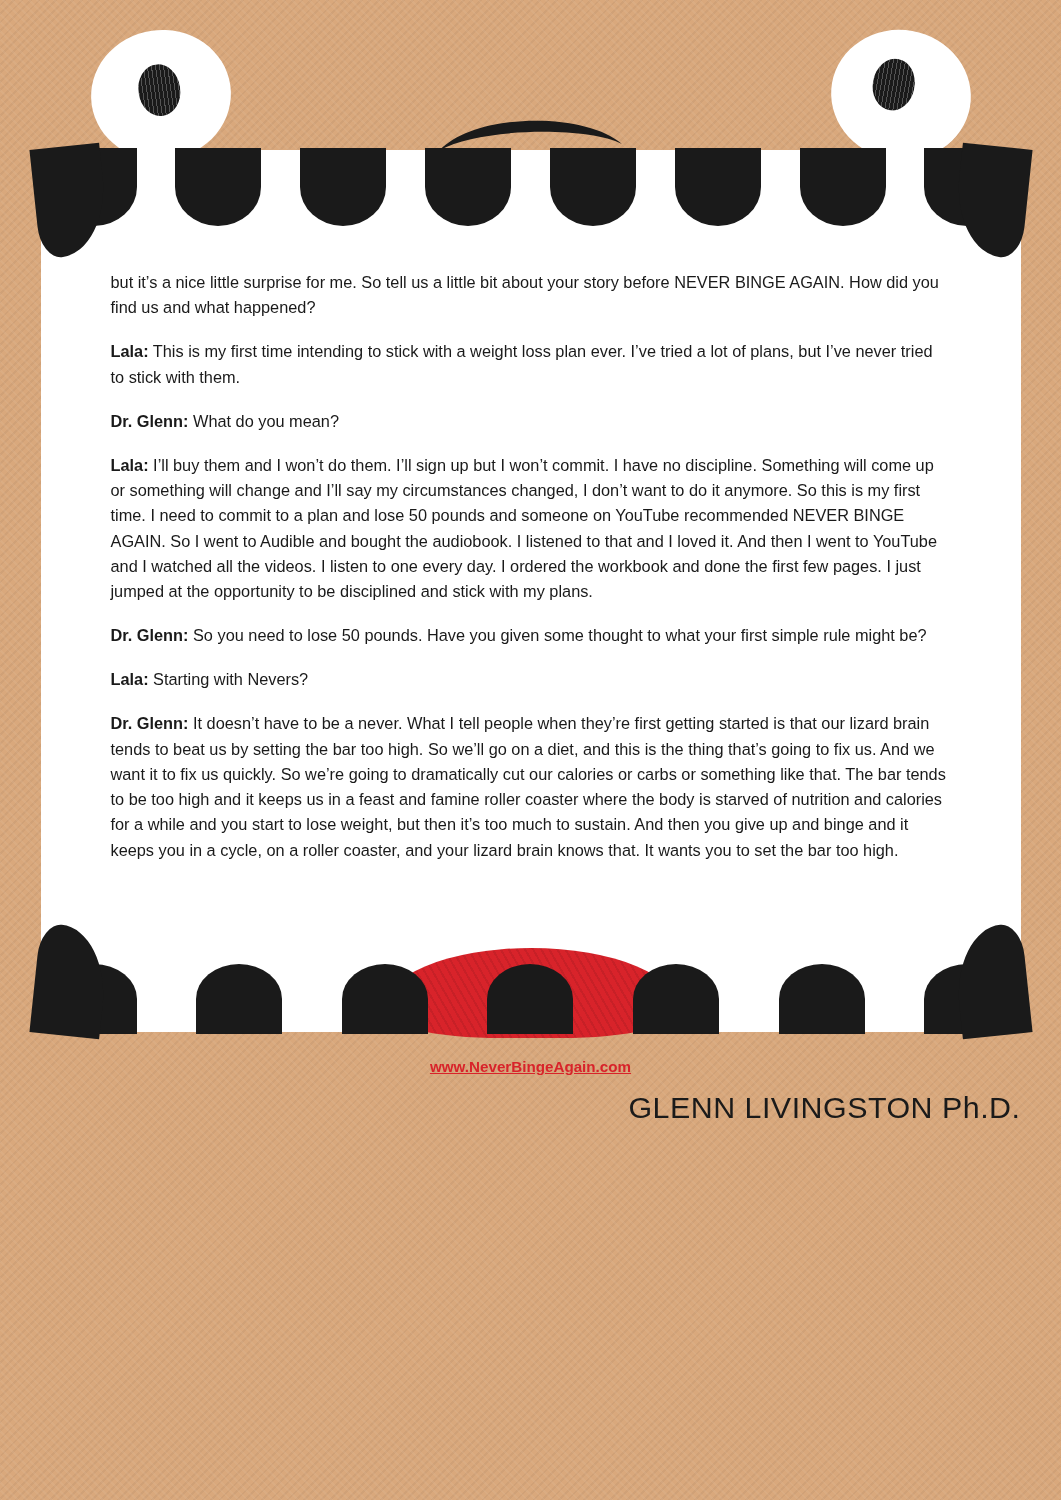but it’s a nice little surprise for me. So tell us a little bit about your story before NEVER BINGE AGAIN. How did you find us and what happened?
Lala: This is my first time intending to stick with a weight loss plan ever. I’ve tried a lot of plans, but I’ve never tried to stick with them.
Dr. Glenn: What do you mean?
Lala: I’ll buy them and I won’t do them. I’ll sign up but I won’t commit. I have no discipline. Something will come up or something will change and I’ll say my circumstances changed, I don’t want to do it anymore. So this is my first time. I need to commit to a plan and lose 50 pounds and someone on YouTube recommended NEVER BINGE AGAIN. So I went to Audible and bought the audiobook. I listened to that and I loved it. And then I went to YouTube and I watched all the videos. I listen to one every day. I ordered the workbook and done the first few pages. I just jumped at the opportunity to be disciplined and stick with my plans.
Dr. Glenn: So you need to lose 50 pounds. Have you given some thought to what your first simple rule might be?
Lala: Starting with Nevers?
Dr. Glenn: It doesn’t have to be a never. What I tell people when they’re first getting started is that our lizard brain tends to beat us by setting the bar too high. So we’ll go on a diet, and this is the thing that’s going to fix us. And we want it to fix us quickly. So we’re going to dramatically cut our calories or carbs or something like that. The bar tends to be too high and it keeps us in a feast and famine roller coaster where the body is starved of nutrition and calories for a while and you start to lose weight, but then it’s too much to sustain. And then you give up and binge and it keeps you in a cycle, on a roller coaster, and your lizard brain knows that. It wants you to set the bar too high.
www.NeverBingeAgain.com
GLENN LIVINGSTON Ph.D.